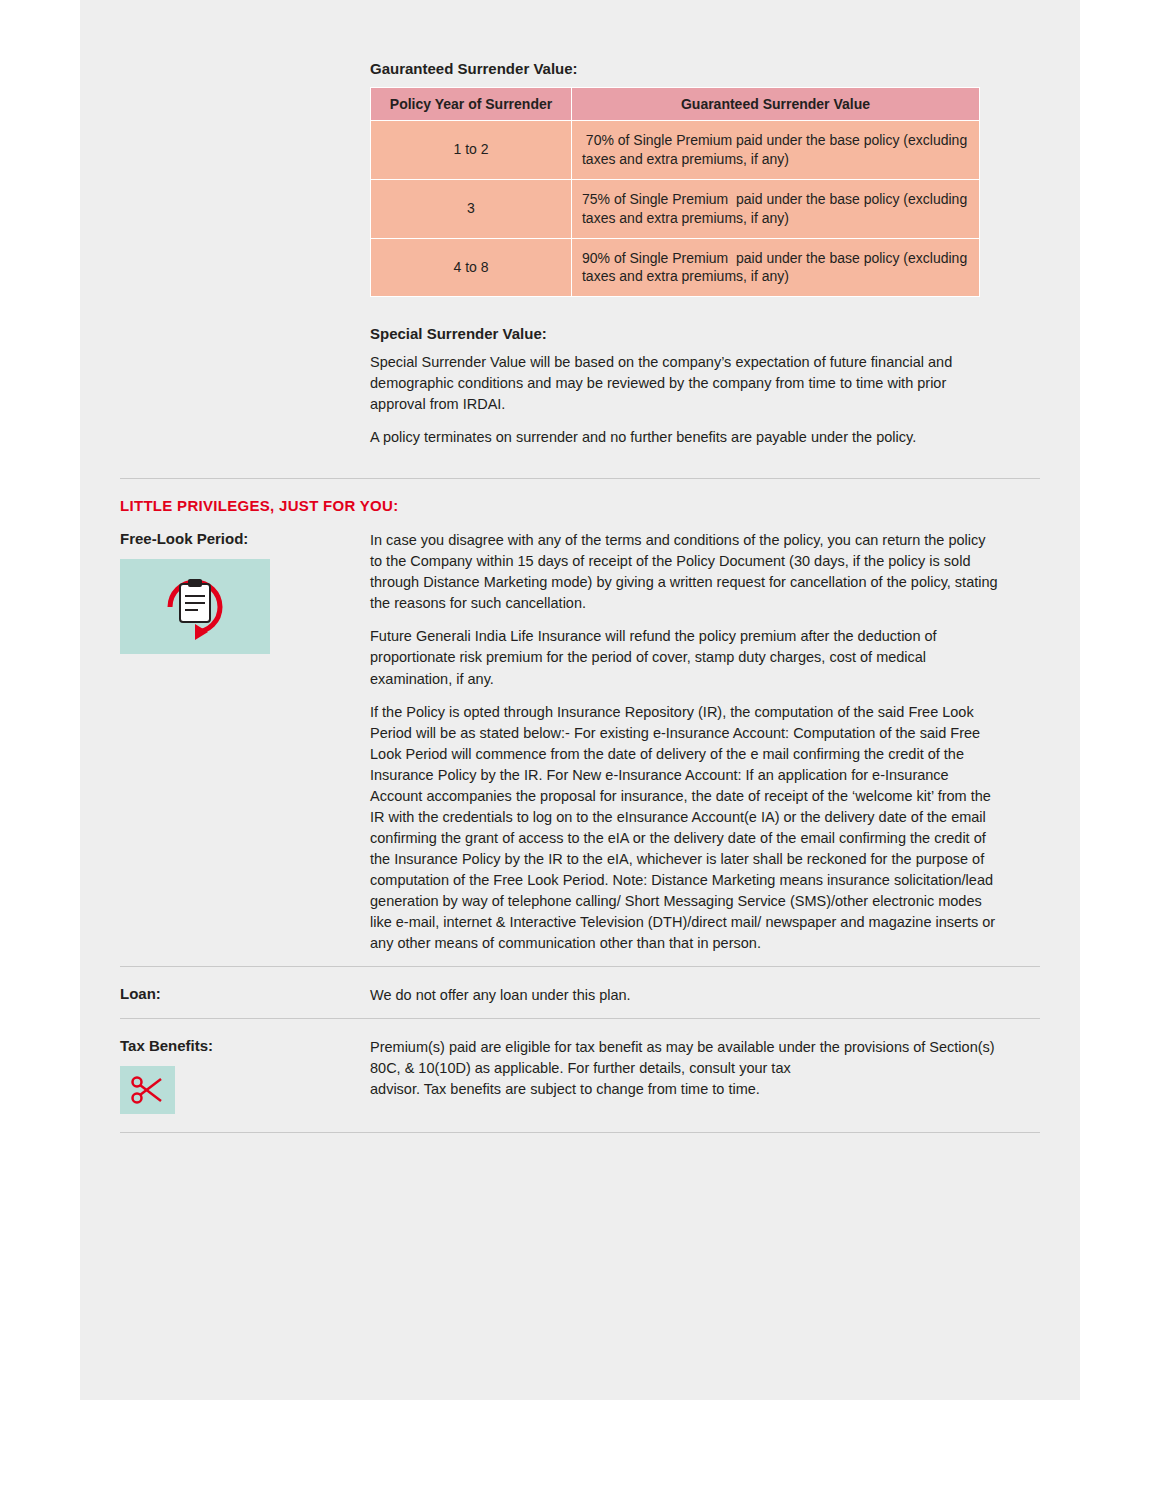Gauranteed Surrender Value:
| Policy Year of Surrender | Guaranteed Surrender Value |
| --- | --- |
| 1 to 2 | 70% of Single Premium paid under the base policy (excluding taxes and extra premiums, if any) |
| 3 | 75% of Single Premium paid under the base policy (excluding taxes and extra premiums, if any) |
| 4 to 8 | 90% of Single Premium paid under the base policy (excluding taxes and extra premiums, if any) |
Special Surrender Value:
Special Surrender Value will be based on the company’s expectation of future financial and demographic conditions and may be reviewed by the company from time to time with prior approval from IRDAI.
A policy terminates on surrender and no further benefits are payable under the policy.
LITTLE PRIVILEGES, JUST FOR YOU:
Free-Look Period:
In case you disagree with any of the terms and conditions of the policy, you can return the policy to the Company within 15 days of receipt of the Policy Document (30 days, if the policy is sold through Distance Marketing mode) by giving a written request for cancellation of the policy, stating the reasons for such cancellation.
Future Generali India Life Insurance will refund the policy premium after the deduction of proportionate risk premium for the period of cover, stamp duty charges, cost of medical examination, if any.
If the Policy is opted through Insurance Repository (IR), the computation of the said Free Look Period will be as stated below:- For existing e-Insurance Account: Computation of the said Free Look Period will commence from the date of delivery of the e mail confirming the credit of the Insurance Policy by the IR. For New e-Insurance Account: If an application for e-Insurance Account accompanies the proposal for insurance, the date of receipt of the ‘welcome kit’ from the IR with the credentials to log on to the eInsurance Account(e IA) or the delivery date of the email confirming the grant of access to the eIA or the delivery date of the email confirming the credit of the Insurance Policy by the IR to the eIA, whichever is later shall be reckoned for the purpose of computation of the Free Look Period. Note: Distance Marketing means insurance solicitation/lead generation by way of telephone calling/ Short Messaging Service (SMS)/other electronic modes like e-mail, internet & Interactive Television (DTH)/direct mail/ newspaper and magazine inserts or any other means of communication other than that in person.
Loan:
We do not offer any loan under this plan.
Tax Benefits:
Premium(s) paid are eligible for tax benefit as may be available under the provisions of Section(s) 80C, & 10(10D) as applicable. For further details, consult your tax
advisor. Tax benefits are subject to change from time to time.